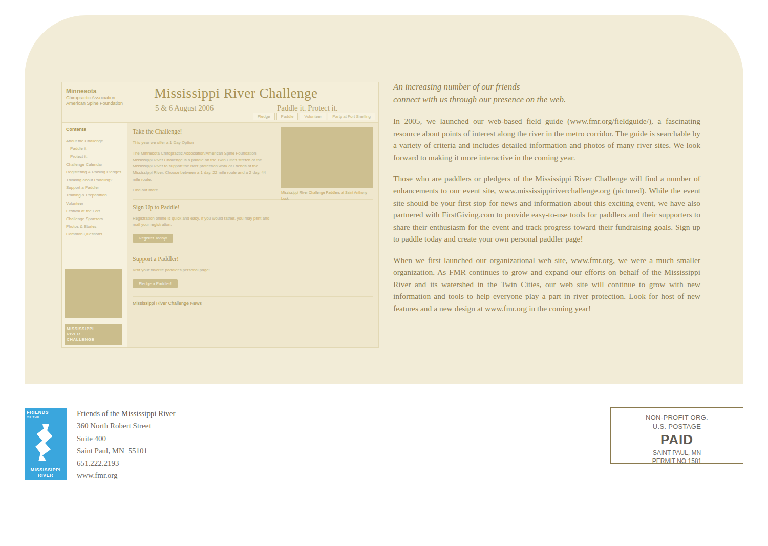Minnesota Chiropractic Association American Spine Foundation
Mississippi River Challenge
5 & 6 August 2006 Paddle it. Protect it.
Pledge Paddle Volunteer Party at Fort Snelling
Contents
About the Challenge
Paddle it
Protect it.
Challenge Calendar
Registering & Raising Pledges
Thinking about Paddling?
Support a Paddler
Training & Preparation
Volunteer
Festival at the Fort
Challenge Sponsors
Photos & Stories
Common Questions
MISSISSIPPI
RIVER
CHALLENGE
Take the Challenge!
This year we offer a 1-Day Option
The Minnesota Chiropractic Association/American Spine Foundation Mississippi River Challenge is a paddle on the Twin Cities stretch of the Mississippi River to support the river protection work of Friends of the Mississippi River. Choose between a 1-day, 22-mile route and a 2-day, 44-mile route.
Find out more...
Mississippi River Challenge Paddlers at Saint Anthony Lock
Sign Up to Paddle!
Registration online is quick and easy. If you would rather, you may print and mail your registration.
Register Today!
Support a Paddler!
Visit your favorite paddler's personal page!
Pledge a Paddler!
Mississippi River Challenge News
An increasing number of our friends
connect with us through our presence on the web.
In 2005, we launched our web-based field guide (www.fmr.org/fieldguide/), a fascinating resource about points of interest along the river in the metro corridor. The guide is searchable by a variety of criteria and includes detailed information and photos of many river sites. We look forward to making it more interactive in the coming year.
Those who are paddlers or pledgers of the Mississippi River Challenge will find a number of enhancements to our event site, www.mississippiriverchallenge.org (pictured). While the event site should be your first stop for news and information about this exciting event, we have also partnered with FirstGiving.com to provide easy-to-use tools for paddlers and their supporters to share their enthusiasm for the event and track progress toward their fundraising goals. Sign up to paddle today and create your own personal paddler page!
When we first launched our organizational web site, www.fmr.org, we were a much smaller organization. As FMR continues to grow and expand our efforts on behalf of the Mississippi River and its watershed in the Twin Cities, our web site will continue to grow with new information and tools to help everyone play a part in river protection. Look for host of new features and a new design at www.fmr.org in the coming year!
FRIENDSOF THE
MISSISSIPPI
RIVER
Friends of the Mississippi River
360 North Robert Street
Suite 400
Saint Paul, MN 55101
651.222.2193
www.fmr.org
NON-PROFIT ORG.
U.S. POSTAGE
PAID
SAINT PAUL, MN
PERMIT NO 1581